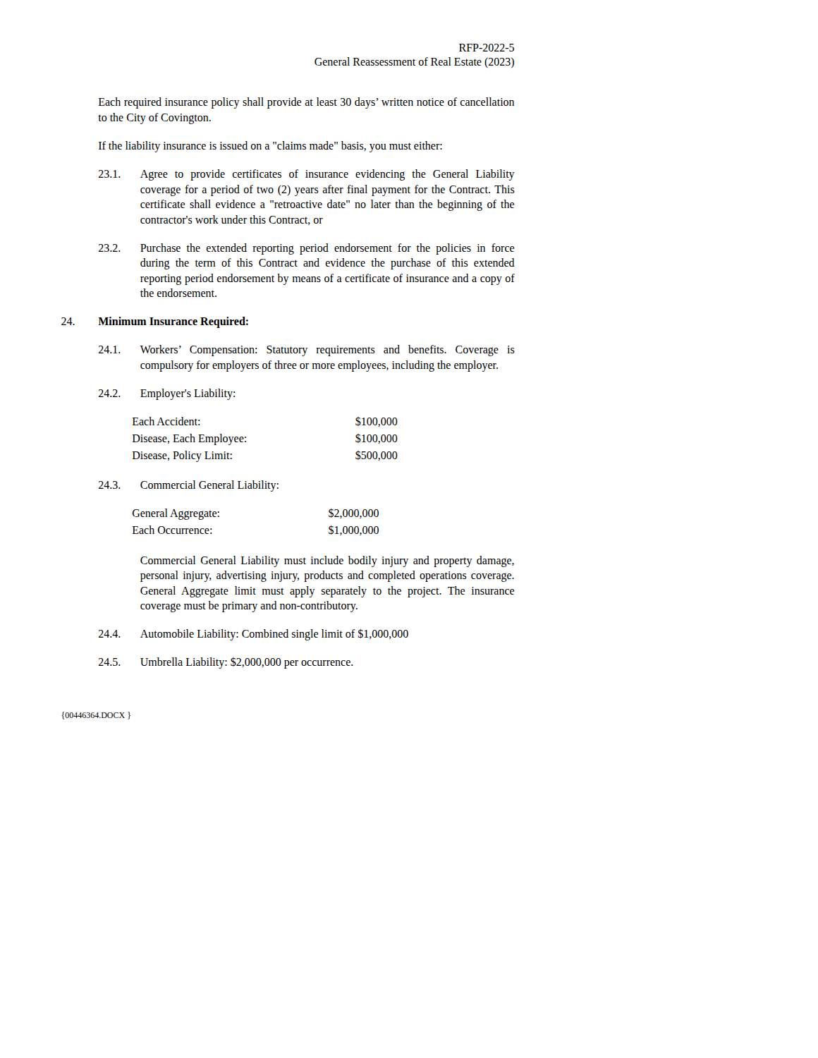RFP-2022-5
General Reassessment of Real Estate (2023)
Each required insurance policy shall provide at least 30 days’ written notice of cancellation to the City of Covington.
If the liability insurance is issued on a "claims made" basis, you must either:
23.1.
Agree to provide certificates of insurance evidencing the General Liability coverage for a period of two (2) years after final payment for the Contract. This certificate shall evidence a "retroactive date" no later than the beginning of the contractor's work under this Contract, or
23.2.
Purchase the extended reporting period endorsement for the policies in force during the term of this Contract and evidence the purchase of this extended reporting period endorsement by means of a certificate of insurance and a copy of the endorsement.
24.
Minimum Insurance Required:
24.1.
Workers’ Compensation: Statutory requirements and benefits. Coverage is compulsory for employers of three or more employees, including the employer.
24.2.
Employer's Liability:
| Each Accident: | $100,000 |
| Disease, Each Employee: | $100,000 |
| Disease, Policy Limit: | $500,000 |
24.3.
Commercial General Liability:
| General Aggregate: | $2,000,000 |
| Each Occurrence: | $1,000,000 |
Commercial General Liability must include bodily injury and property damage, personal injury, advertising injury, products and completed operations coverage. General Aggregate limit must apply separately to the project. The insurance coverage must be primary and non-contributory.
24.4.
Automobile Liability: Combined single limit of $1,000,000
24.5.
Umbrella Liability: $2,000,000 per occurrence.
{00446364.DOCX }